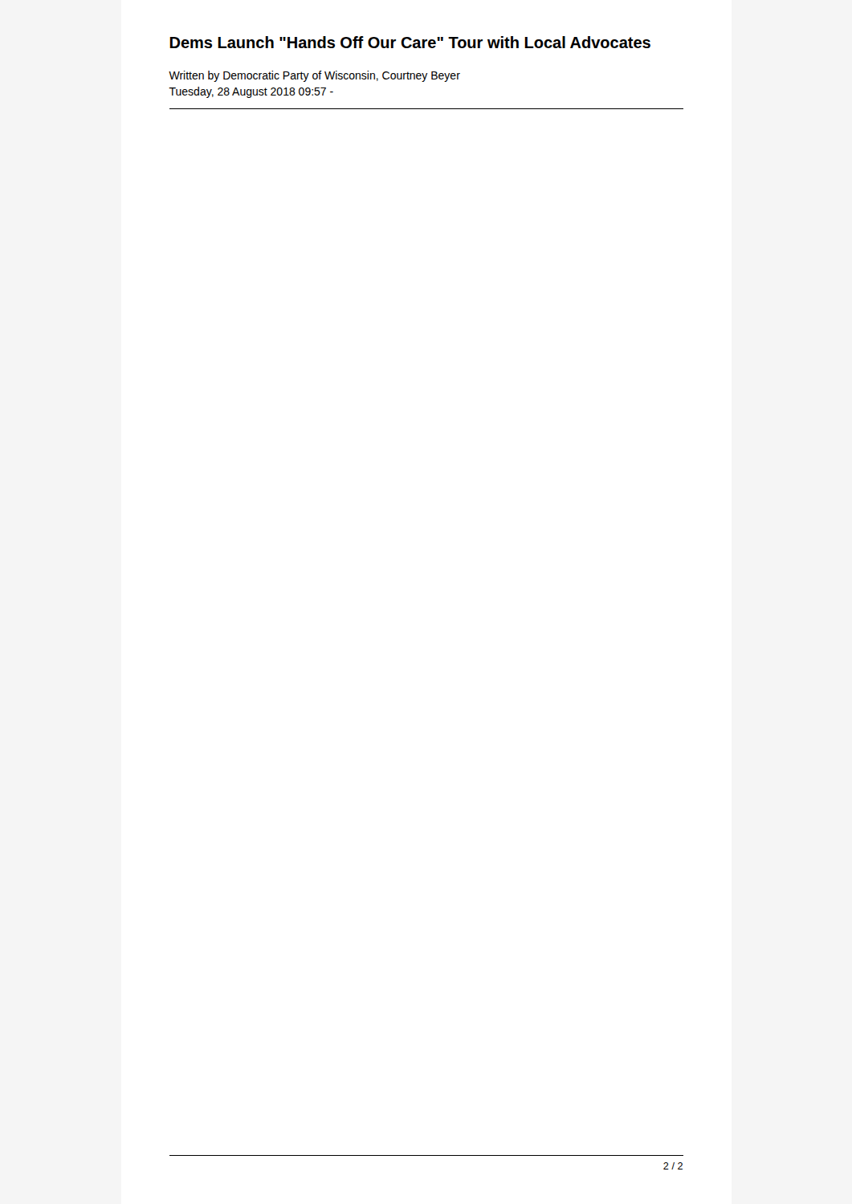Dems Launch "Hands Off Our Care" Tour with Local Advocates
Written by Democratic Party of Wisconsin, Courtney Beyer
Tuesday, 28 August 2018 09:57 -
2 / 2